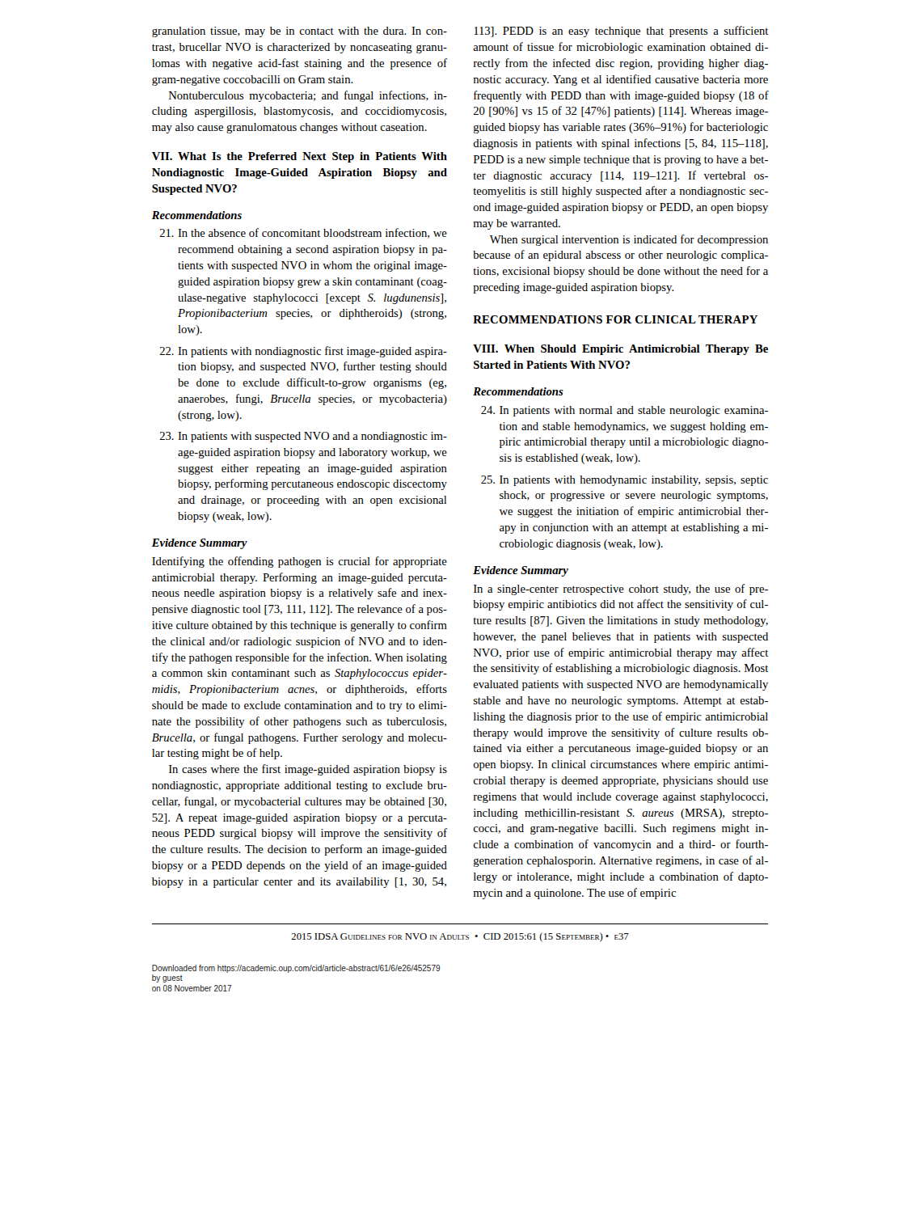granulation tissue, may be in contact with the dura. In contrast, brucellar NVO is characterized by noncaseating granulomas with negative acid-fast staining and the presence of gram-negative coccobacilli on Gram stain.
Nontuberculous mycobacteria; and fungal infections, including aspergillosis, blastomycosis, and coccidiomycosis, may also cause granulomatous changes without caseation.
VII. What Is the Preferred Next Step in Patients With Nondiagnostic Image-Guided Aspiration Biopsy and Suspected NVO?
Recommendations
21. In the absence of concomitant bloodstream infection, we recommend obtaining a second aspiration biopsy in patients with suspected NVO in whom the original image-guided aspiration biopsy grew a skin contaminant (coagulase-negative staphylococci [except S. lugdunensis], Propionibacterium species, or diphtheroids) (strong, low).
22. In patients with nondiagnostic first image-guided aspiration biopsy, and suspected NVO, further testing should be done to exclude difficult-to-grow organisms (eg, anaerobes, fungi, Brucella species, or mycobacteria) (strong, low).
23. In patients with suspected NVO and a nondiagnostic image-guided aspiration biopsy and laboratory workup, we suggest either repeating an image-guided aspiration biopsy, performing percutaneous endoscopic discectomy and drainage, or proceeding with an open excisional biopsy (weak, low).
Evidence Summary
Identifying the offending pathogen is crucial for appropriate antimicrobial therapy. Performing an image-guided percutaneous needle aspiration biopsy is a relatively safe and inexpensive diagnostic tool [73, 111, 112]. The relevance of a positive culture obtained by this technique is generally to confirm the clinical and/or radiologic suspicion of NVO and to identify the pathogen responsible for the infection. When isolating a common skin contaminant such as Staphylococcus epidermidis, Propionibacterium acnes, or diphtheroids, efforts should be made to exclude contamination and to try to eliminate the possibility of other pathogens such as tuberculosis, Brucella, or fungal pathogens. Further serology and molecular testing might be of help.
In cases where the first image-guided aspiration biopsy is nondiagnostic, appropriate additional testing to exclude brucellar, fungal, or mycobacterial cultures may be obtained [30, 52]. A repeat image-guided aspiration biopsy or a percutaneous PEDD surgical biopsy will improve the sensitivity of the culture results. The decision to perform an image-guided biopsy or a PEDD depends on the yield of an image-guided biopsy in a particular center and its availability [1, 30, 54, 113]. PEDD is an easy technique that presents a sufficient amount of tissue for microbiologic examination obtained directly from the infected disc region, providing higher diagnostic accuracy. Yang et al identified causative bacteria more frequently with PEDD than with image-guided biopsy (18 of 20 [90%] vs 15 of 32 [47%] patients) [114]. Whereas image-guided biopsy has variable rates (36%–91%) for bacteriologic diagnosis in patients with spinal infections [5, 84, 115–118], PEDD is a new simple technique that is proving to have a better diagnostic accuracy [114, 119–121]. If vertebral osteomyelitis is still highly suspected after a nondiagnostic second image-guided aspiration biopsy or PEDD, an open biopsy may be warranted.
When surgical intervention is indicated for decompression because of an epidural abscess or other neurologic complications, excisional biopsy should be done without the need for a preceding image-guided aspiration biopsy.
RECOMMENDATIONS FOR CLINICAL THERAPY
VIII. When Should Empiric Antimicrobial Therapy Be Started in Patients With NVO?
Recommendations
24. In patients with normal and stable neurologic examination and stable hemodynamics, we suggest holding empiric antimicrobial therapy until a microbiologic diagnosis is established (weak, low).
25. In patients with hemodynamic instability, sepsis, septic shock, or progressive or severe neurologic symptoms, we suggest the initiation of empiric antimicrobial therapy in conjunction with an attempt at establishing a microbiologic diagnosis (weak, low).
Evidence Summary
In a single-center retrospective cohort study, the use of prebiopsy empiric antibiotics did not affect the sensitivity of culture results [87]. Given the limitations in study methodology, however, the panel believes that in patients with suspected NVO, prior use of empiric antimicrobial therapy may affect the sensitivity of establishing a microbiologic diagnosis. Most evaluated patients with suspected NVO are hemodynamically stable and have no neurologic symptoms. Attempt at establishing the diagnosis prior to the use of empiric antimicrobial therapy would improve the sensitivity of culture results obtained via either a percutaneous image-guided biopsy or an open biopsy. In clinical circumstances where empiric antimicrobial therapy is deemed appropriate, physicians should use regimens that would include coverage against staphylococci, including methicillin-resistant S. aureus (MRSA), streptococci, and gram-negative bacilli. Such regimens might include a combination of vancomycin and a third- or fourth-generation cephalosporin. Alternative regimens, in case of allergy or intolerance, might include a combination of daptomycin and a quinolone. The use of empiric
2015 IDSA Guidelines for NVO in Adults • CID 2015:61 (15 September) • e37
Downloaded from https://academic.oup.com/cid/article-abstract/61/6/e26/452579
by guest
on 08 November 2017